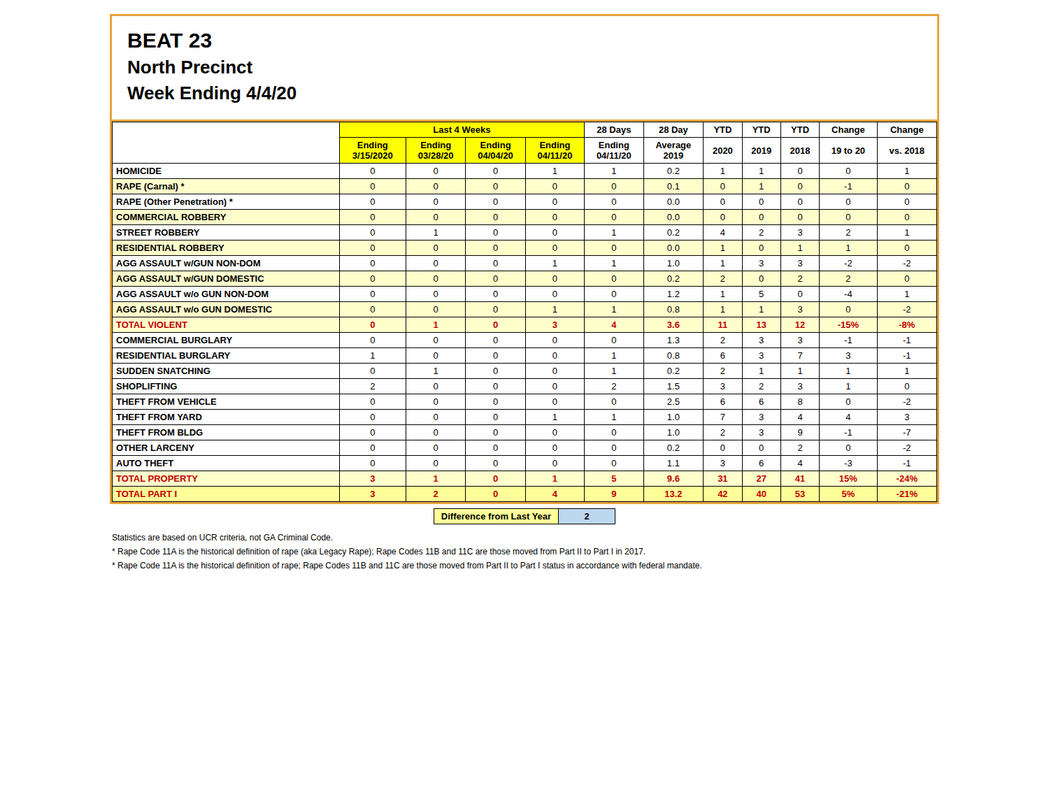BEAT 23
North Precinct
Week Ending 4/4/20
| | Last 4 Weeks | 28 Days | 28 Day | YTD | YTD | YTD | Change | Change |
| --- | --- | --- | --- | --- | --- | --- | --- | --- |
| Ending 3/15/2020 | Ending 03/28/20 | Ending 04/04/20 | Ending 04/11/20 | Ending 04/11/20 | Average 2019 | 2020 | 2019 | 2018 | 19 to 20 | vs. 2018 |
| HOMICIDE | 0 | 0 | 0 | 1 | 1 | 0.2 | 1 | 1 | 0 | 0 | 1 |
| RAPE (Carnal) * | 0 | 0 | 0 | 0 | 0 | 0.1 | 0 | 1 | 0 | -1 | 0 |
| RAPE (Other Penetration) * | 0 | 0 | 0 | 0 | 0 | 0.0 | 0 | 0 | 0 | 0 | 0 |
| COMMERCIAL ROBBERY | 0 | 0 | 0 | 0 | 0 | 0.0 | 0 | 0 | 0 | 0 | 0 |
| STREET ROBBERY | 0 | 1 | 0 | 0 | 1 | 0.2 | 4 | 2 | 3 | 2 | 1 |
| RESIDENTIAL ROBBERY | 0 | 0 | 0 | 0 | 0 | 0.0 | 1 | 0 | 1 | 1 | 0 |
| AGG ASSAULT w/GUN NON-DOM | 0 | 0 | 0 | 1 | 1 | 1.0 | 1 | 3 | 3 | -2 | -2 |
| AGG ASSAULT w/GUN DOMESTIC | 0 | 0 | 0 | 0 | 0 | 0.2 | 2 | 0 | 2 | 2 | 0 |
| AGG ASSAULT w/o GUN NON-DOM | 0 | 0 | 0 | 0 | 0 | 1.2 | 1 | 5 | 0 | -4 | 1 |
| AGG ASSAULT w/o GUN DOMESTIC | 0 | 0 | 0 | 1 | 1 | 0.8 | 1 | 1 | 3 | 0 | -2 |
| TOTAL VIOLENT | 0 | 1 | 0 | 3 | 4 | 3.6 | 11 | 13 | 12 | -15% | -8% |
| COMMERCIAL BURGLARY | 0 | 0 | 0 | 0 | 0 | 1.3 | 2 | 3 | 3 | -1 | -1 |
| RESIDENTIAL BURGLARY | 1 | 0 | 0 | 0 | 1 | 0.8 | 6 | 3 | 7 | 3 | -1 |
| SUDDEN SNATCHING | 0 | 1 | 0 | 0 | 1 | 0.2 | 2 | 1 | 1 | 1 | 1 |
| SHOPLIFTING | 2 | 0 | 0 | 0 | 2 | 1.5 | 3 | 2 | 3 | 1 | 0 |
| THEFT FROM VEHICLE | 0 | 0 | 0 | 0 | 0 | 2.5 | 6 | 6 | 8 | 0 | -2 |
| THEFT FROM YARD | 0 | 0 | 0 | 1 | 1 | 1.0 | 7 | 3 | 4 | 4 | 3 |
| THEFT FROM BLDG | 0 | 0 | 0 | 0 | 0 | 1.0 | 2 | 3 | 9 | -1 | -7 |
| OTHER LARCENY | 0 | 0 | 0 | 0 | 0 | 0.2 | 0 | 0 | 2 | 0 | -2 |
| AUTO THEFT | 0 | 0 | 0 | 0 | 0 | 1.1 | 3 | 6 | 4 | -3 | -1 |
| TOTAL PROPERTY | 3 | 1 | 0 | 1 | 5 | 9.6 | 31 | 27 | 41 | 15% | -24% |
| TOTAL PART I | 3 | 2 | 0 | 4 | 9 | 13.2 | 42 | 40 | 53 | 5% | -21% |
| Difference from Last Year | 2 |
Statistics are based on UCR criteria, not GA Criminal Code.
* Rape Code 11A is the historical definition of rape (aka Legacy Rape); Rape Codes 11B and 11C are those moved from Part II to Part I in 2017.
* Rape Code 11A is the historical definition of rape; Rape Codes 11B and 11C are those moved from Part II to Part I status in accordance with federal mandate.